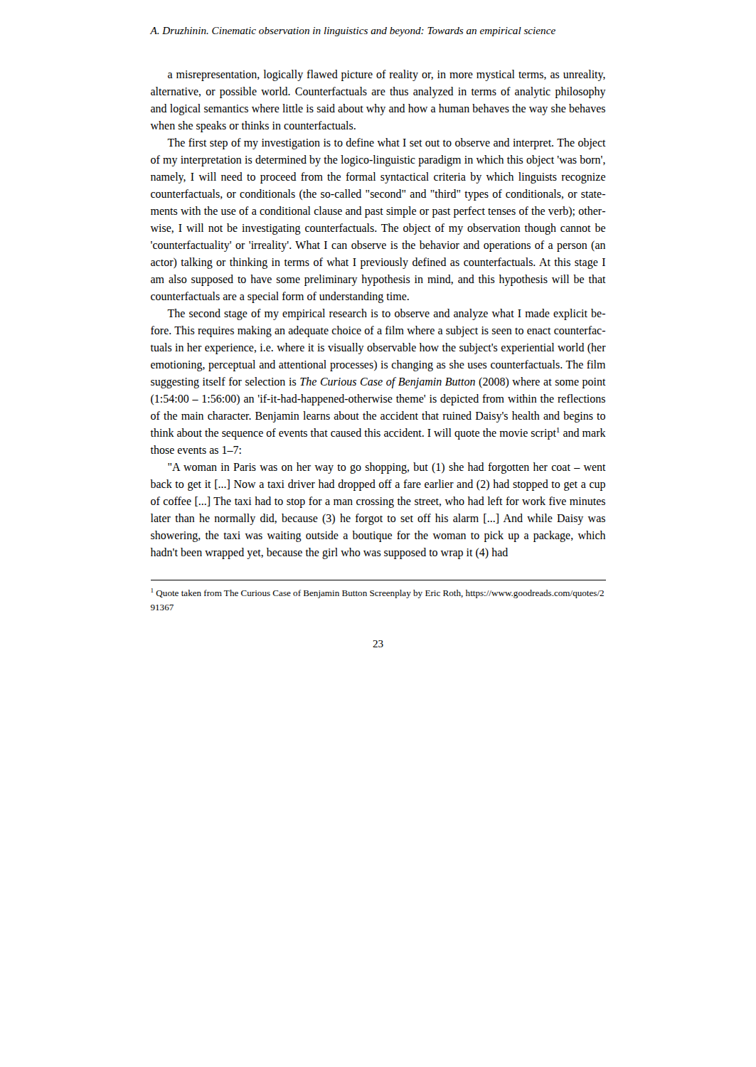A. Druzhinin. Cinematic observation in linguistics and beyond: Towards an empirical science
a misrepresentation, logically flawed picture of reality or, in more mystical terms, as unreality, alternative, or possible world. Counterfactuals are thus analyzed in terms of analytic philosophy and logical semantics where little is said about why and how a human behaves the way she behaves when she speaks or thinks in counterfactuals.
The first step of my investigation is to define what I set out to observe and interpret. The object of my interpretation is determined by the logico-linguistic paradigm in which this object 'was born', namely, I will need to proceed from the formal syntactical criteria by which linguists recognize counterfactuals, or conditionals (the so-called "second" and "third" types of conditionals, or statements with the use of a conditional clause and past simple or past perfect tenses of the verb); otherwise, I will not be investigating counterfactuals. The object of my observation though cannot be 'counterfactuality' or 'irreality'. What I can observe is the behavior and operations of a person (an actor) talking or thinking in terms of what I previously defined as counterfactuals. At this stage I am also supposed to have some preliminary hypothesis in mind, and this hypothesis will be that counterfactuals are a special form of understanding time.
The second stage of my empirical research is to observe and analyze what I made explicit before. This requires making an adequate choice of a film where a subject is seen to enact counterfactuals in her experience, i.e. where it is visually observable how the subject's experiential world (her emotioning, perceptual and attentional processes) is changing as she uses counterfactuals. The film suggesting itself for selection is The Curious Case of Benjamin Button (2008) where at some point (1:54:00 – 1:56:00) an 'if-it-had-happened-otherwise theme' is depicted from within the reflections of the main character. Benjamin learns about the accident that ruined Daisy's health and begins to think about the sequence of events that caused this accident. I will quote the movie script1 and mark those events as 1–7:
"A woman in Paris was on her way to go shopping, but (1) she had forgotten her coat – went back to get it [...] Now a taxi driver had dropped off a fare earlier and (2) had stopped to get a cup of coffee [...] The taxi had to stop for a man crossing the street, who had left for work five minutes later than he normally did, because (3) he forgot to set off his alarm [...] And while Daisy was showering, the taxi was waiting outside a boutique for the woman to pick up a package, which hadn't been wrapped yet, because the girl who was supposed to wrap it (4) had
1 Quote taken from The Curious Case of Benjamin Button Screenplay by Eric Roth, https://www.goodreads.com/quotes/291367
23